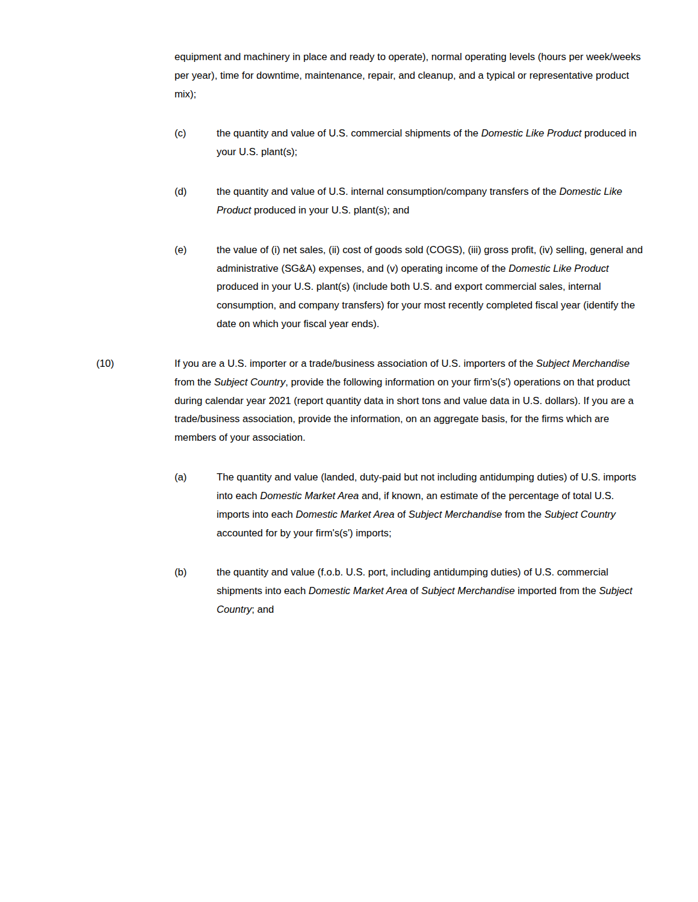equipment and machinery in place and ready to operate), normal operating levels (hours per week/weeks per year), time for downtime, maintenance, repair, and cleanup, and a typical or representative product mix);
(c) the quantity and value of U.S. commercial shipments of the Domestic Like Product produced in your U.S. plant(s);
(d) the quantity and value of U.S. internal consumption/company transfers of the Domestic Like Product produced in your U.S. plant(s); and
(e) the value of (i) net sales, (ii) cost of goods sold (COGS), (iii) gross profit, (iv) selling, general and administrative (SG&A) expenses, and (v) operating income of the Domestic Like Product produced in your U.S. plant(s) (include both U.S. and export commercial sales, internal consumption, and company transfers) for your most recently completed fiscal year (identify the date on which your fiscal year ends).
(10) If you are a U.S. importer or a trade/business association of U.S. importers of the Subject Merchandise from the Subject Country, provide the following information on your firm's(s') operations on that product during calendar year 2021 (report quantity data in short tons and value data in U.S. dollars). If you are a trade/business association, provide the information, on an aggregate basis, for the firms which are members of your association.
(a) The quantity and value (landed, duty-paid but not including antidumping duties) of U.S. imports into each Domestic Market Area and, if known, an estimate of the percentage of total U.S. imports into each Domestic Market Area of Subject Merchandise from the Subject Country accounted for by your firm's(s') imports;
(b) the quantity and value (f.o.b. U.S. port, including antidumping duties) of U.S. commercial shipments into each Domestic Market Area of Subject Merchandise imported from the Subject Country; and